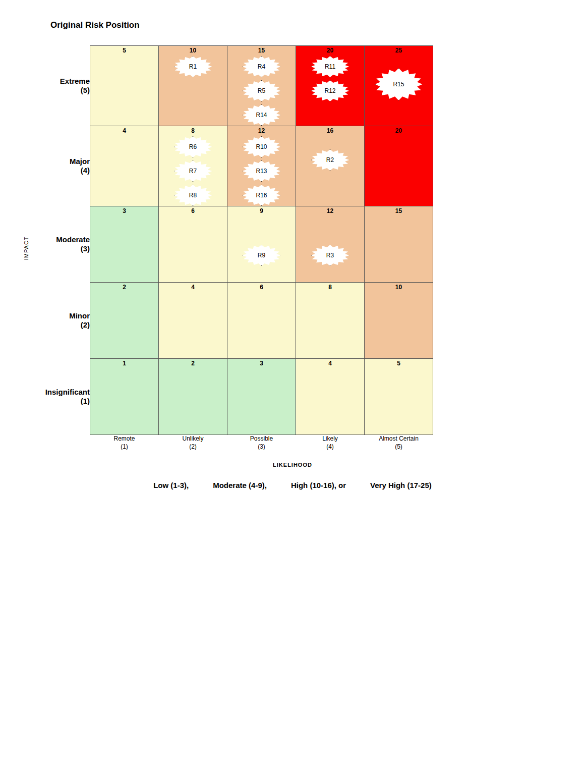Original Risk Position
IMPACT
| Extreme (5) | 5 | 10 R1 | 15 R4 R5 R14 | 20 R11 R12 | 25 R15 |
| Major (4) | 4 | 8 R6 R7 R8 | 12 R10 R13 R16 | 16 R2 | 20 |
| Moderate (3) | 3 | 6 | 9 R9 | 12 R3 | 15 |
| Minor (2) | 2 | 4 | 6 | 8 | 10 |
| Insignificant (1) | 1 | 2 | 3 | 4 | 5 |
| | Remote (1) | Unlikely (2) | Possible (3) | Likely (4) | Almost Certain (5) |
LIKELIHOOD
Low (1-3), Moderate (4-9), High (10-16), or Very High (17-25)